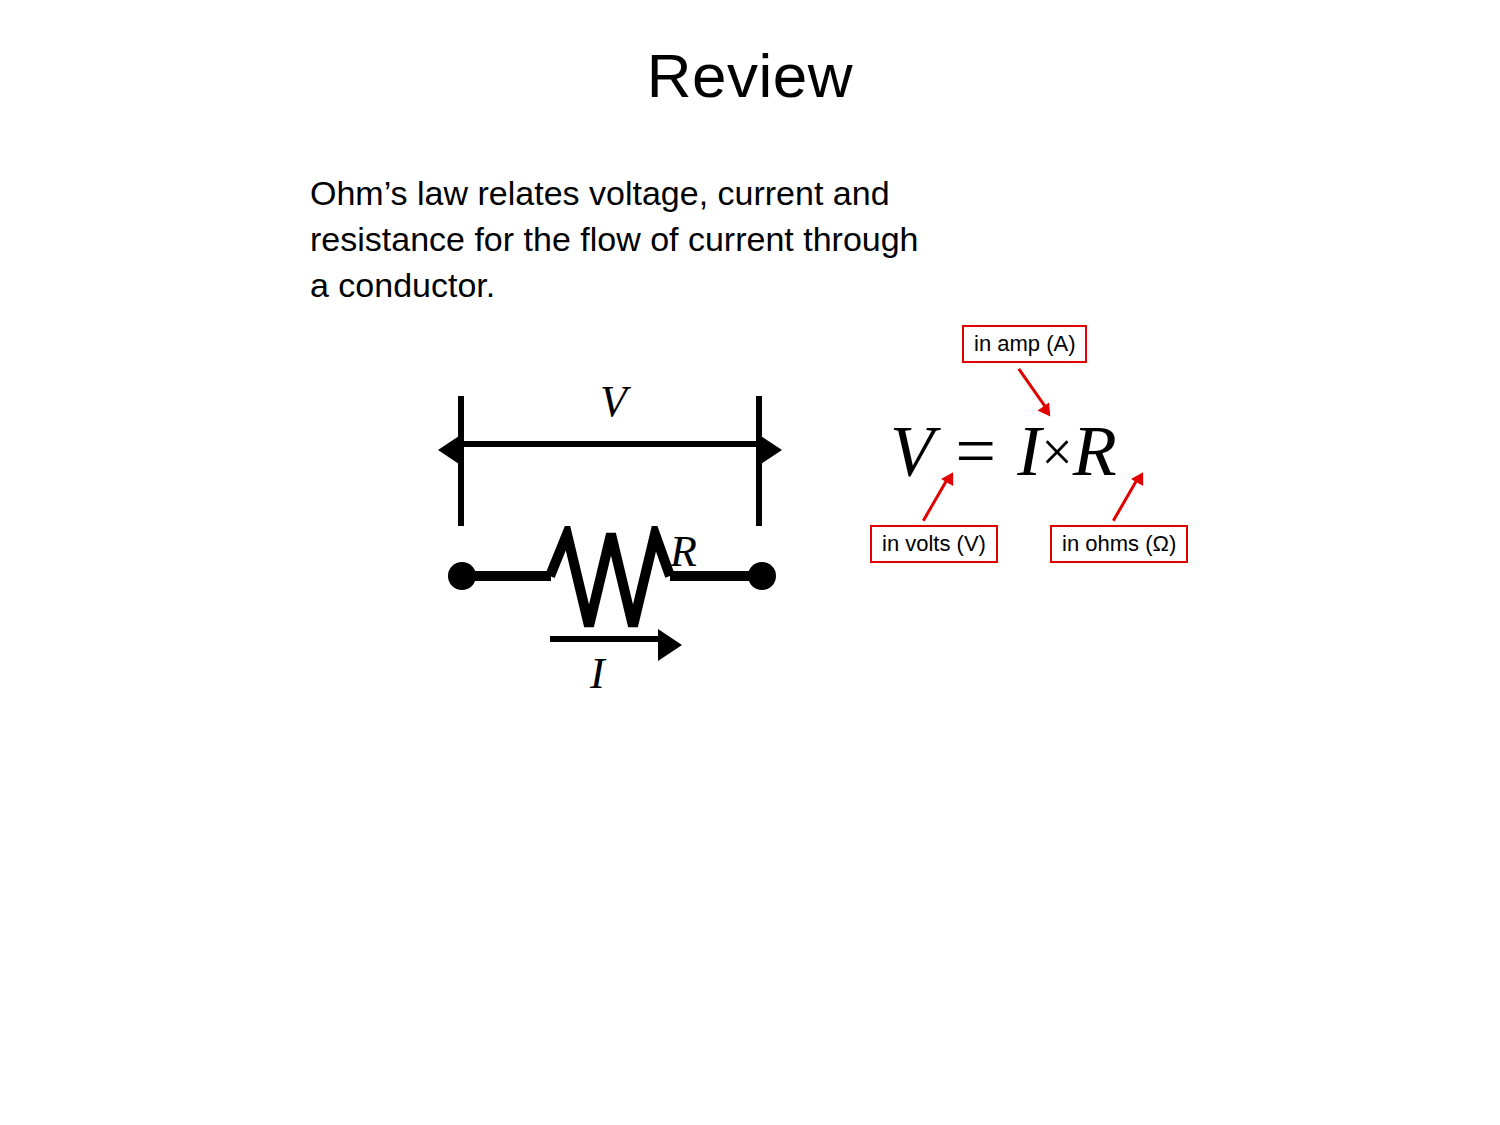Review
Ohm’s law relates voltage, current and resistance for the flow of current through a conductor.
V R I
V = I×R
in amp (A)
in volts (V)
in ohms (Ω)